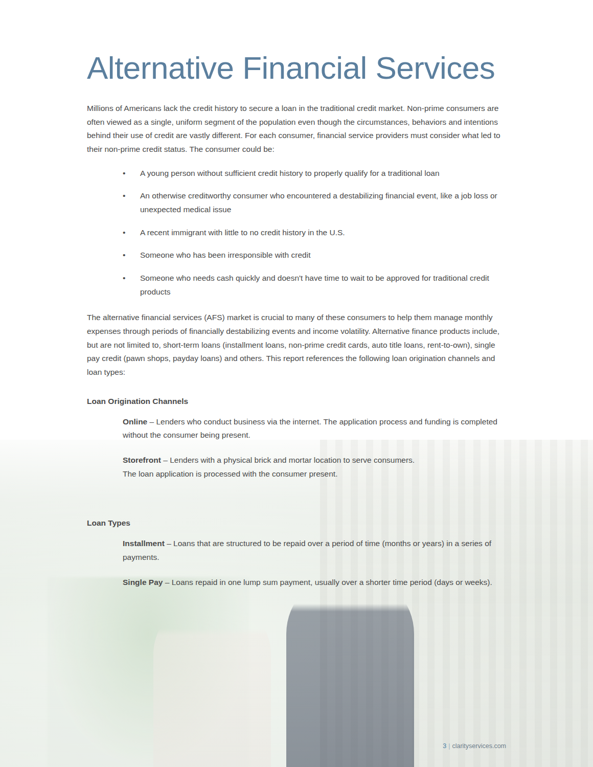Alternative Financial Services
Millions of Americans lack the credit history to secure a loan in the traditional credit market. Non-prime consumers are often viewed as a single, uniform segment of the population even though the circumstances, behaviors and intentions behind their use of credit are vastly different. For each consumer, financial service providers must consider what led to their non-prime credit status. The consumer could be:
A young person without sufficient credit history to properly qualify for a traditional loan
An otherwise creditworthy consumer who encountered a destabilizing financial event, like a job loss or unexpected medical issue
A recent immigrant with little to no credit history in the U.S.
Someone who has been irresponsible with credit
Someone who needs cash quickly and doesn't have time to wait to be approved for traditional credit products
The alternative financial services (AFS) market is crucial to many of these consumers to help them manage monthly expenses through periods of financially destabilizing events and income volatility. Alternative finance products include, but are not limited to, short-term loans (installment loans, non-prime credit cards, auto title loans, rent-to-own), single pay credit (pawn shops, payday loans) and others. This report references the following loan origination channels and loan types:
Loan Origination Channels
Online – Lenders who conduct business via the internet. The application process and funding is completed without the consumer being present.
Storefront – Lenders with a physical brick and mortar location to serve consumers.
The loan application is processed with the consumer present.
Loan Types
Installment – Loans that are structured to be repaid over a period of time (months or years) in a series of payments.
Single Pay – Loans repaid in one lump sum payment, usually over a shorter time period (days or weeks).
3|clarityservices.com